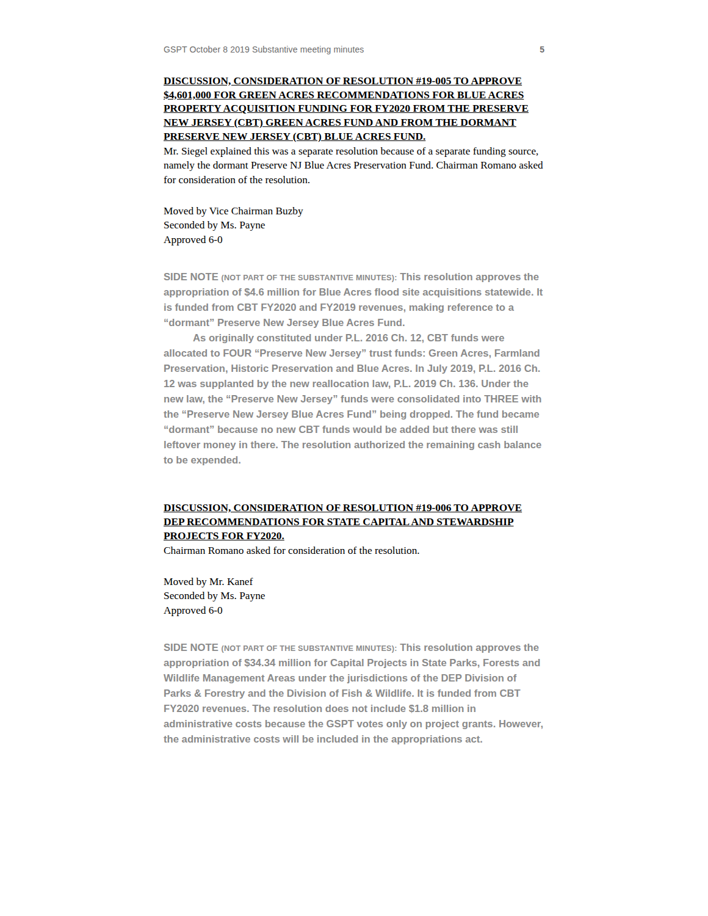GSPT October 8 2019 Substantive meeting minutes 5
Discussion, consideration of Resolution #19-005 to approve $4,601,000 for Green Acres recommendations for Blue Acres property acquisition funding for FY2020 from the Preserve New Jersey (CBT) Green Acres Fund and from the dormant Preserve New Jersey (CBT) Blue Acres Fund.
Mr. Siegel explained this was a separate resolution because of a separate funding source, namely the dormant Preserve NJ Blue Acres Preservation Fund. Chairman Romano asked for consideration of the resolution.
Moved by Vice Chairman Buzby
Seconded by Ms. Payne
Approved 6-0
SIDE NOTE (NOT PART OF THE SUBSTANTIVE MINUTES): This resolution approves the appropriation of $4.6 million for Blue Acres flood site acquisitions statewide. It is funded from CBT FY2020 and FY2019 revenues, making reference to a “dormant” Preserve New Jersey Blue Acres Fund. As originally constituted under P.L. 2016 Ch. 12, CBT funds were allocated to FOUR “Preserve New Jersey” trust funds: Green Acres, Farmland Preservation, Historic Preservation and Blue Acres. In July 2019, P.L. 2016 Ch. 12 was supplanted by the new reallocation law, P.L. 2019 Ch. 136. Under the new law, the “Preserve New Jersey” funds were consolidated into THREE with the “Preserve New Jersey Blue Acres Fund” being dropped. The fund became “dormant” because no new CBT funds would be added but there was still leftover money in there. The resolution authorized the remaining cash balance to be expended.
Discussion, consideration of Resolution #19-006 to approve DEP recommendations for State Capital and Stewardship projects for FY2020.
Chairman Romano asked for consideration of the resolution.
Moved by Mr. Kanef
Seconded by Ms. Payne
Approved 6-0
SIDE NOTE (NOT PART OF THE SUBSTANTIVE MINUTES): This resolution approves the appropriation of $34.34 million for Capital Projects in State Parks, Forests and Wildlife Management Areas under the jurisdictions of the DEP Division of Parks & Forestry and the Division of Fish & Wildlife. It is funded from CBT FY2020 revenues. The resolution does not include $1.8 million in administrative costs because the GSPT votes only on project grants. However, the administrative costs will be included in the appropriations act.